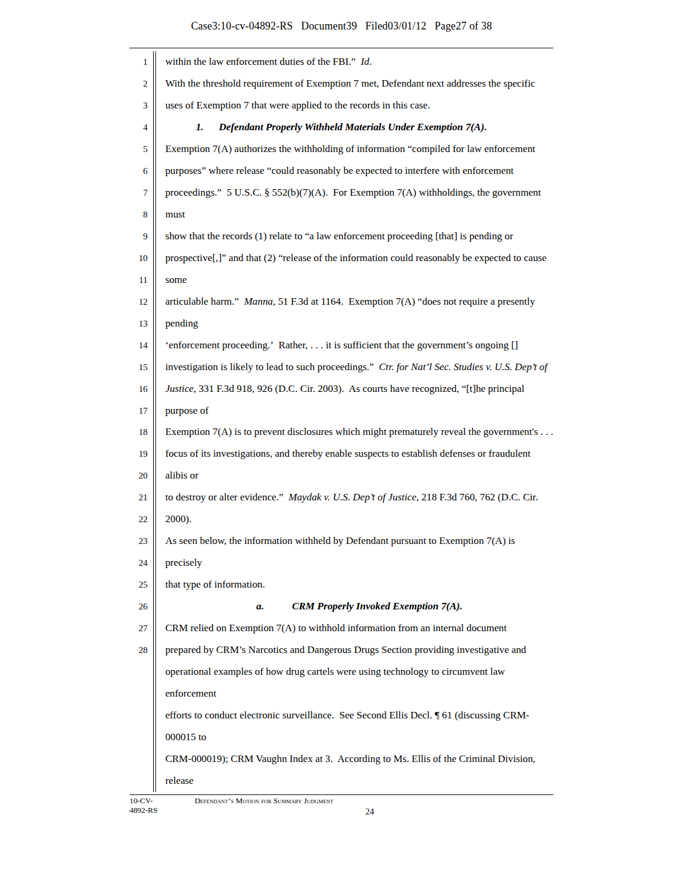Case3:10-cv-04892-RS Document39 Filed03/01/12 Page27 of 38
1
2
3
4
5
6
7
8
9
10
11
12
13
14
15
16
17
18
19
20
21
22
23
24
25
26
27
28
within the law enforcement duties of the FBI.” Id.
With the threshold requirement of Exemption 7 met, Defendant next addresses the specific
uses of Exemption 7 that were applied to the records in this case.
1. Defendant Properly Withheld Materials Under Exemption 7(A).
Exemption 7(A) authorizes the withholding of information “compiled for law enforcement
purposes” where release “could reasonably be expected to interfere with enforcement
proceedings.” 5 U.S.C. § 552(b)(7)(A). For Exemption 7(A) withholdings, the government must
show that the records (1) relate to “a law enforcement proceeding [that] is pending or
prospective[,]” and that (2) “release of the information could reasonably be expected to cause some
articulable harm.” Manna, 51 F.3d at 1164. Exemption 7(A) “does not require a presently pending
‘enforcement proceeding.’ Rather, . . . it is sufficient that the government’s ongoing []
investigation is likely to lead to such proceedings.” Ctr. for Nat’l Sec. Studies v. U.S. Dep’t of
Justice, 331 F.3d 918, 926 (D.C. Cir. 2003). As courts have recognized, “[t]he principal purpose of
Exemption 7(A) is to prevent disclosures which might prematurely reveal the government's . . .
focus of its investigations, and thereby enable suspects to establish defenses or fraudulent alibis or
to destroy or alter evidence.” Maydak v. U.S. Dep’t of Justice, 218 F.3d 760, 762 (D.C. Cir. 2000).
As seen below, the information withheld by Defendant pursuant to Exemption 7(A) is precisely
that type of information.
a. CRM Properly Invoked Exemption 7(A).
CRM relied on Exemption 7(A) to withhold information from an internal document
prepared by CRM’s Narcotics and Dangerous Drugs Section providing investigative and
operational examples of how drug cartels were using technology to circumvent law enforcement
efforts to conduct electronic surveillance. See Second Ellis Decl. ¶ 61 (discussing CRM-000015 to
CRM-000019); CRM Vaughn Index at 3. According to Ms. Ellis of the Criminal Division, release
10-CV-
4892-RS
Defendant’s Motion for Summary Judgment
24